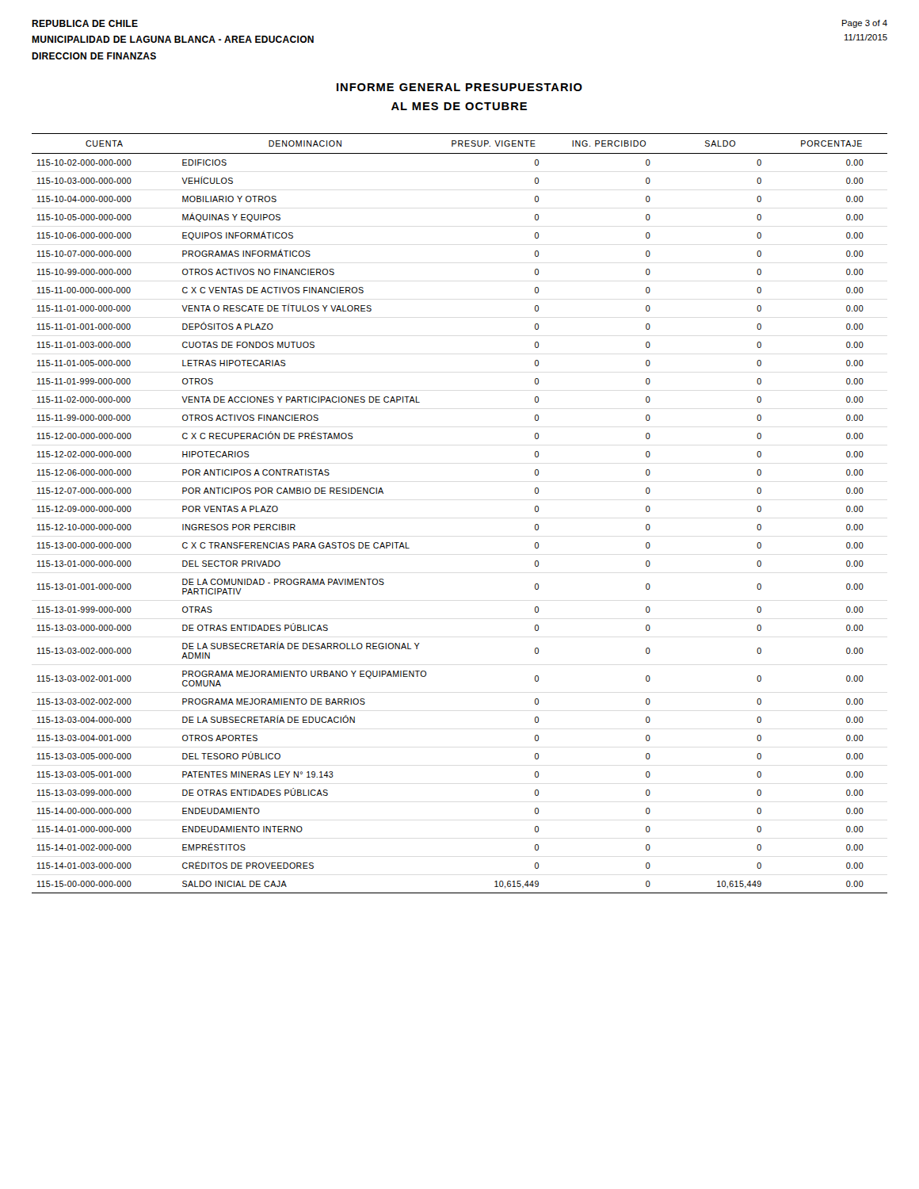Page 3 of 4
11/11/2015
REPUBLICA DE CHILE
MUNICIPALIDAD DE LAGUNA BLANCA - AREA EDUCACION
DIRECCION DE FINANZAS
INFORME GENERAL PRESUPUESTARIO
AL MES DE OCTUBRE
| CUENTA | DENOMINACION | PRESUP. VIGENTE | ING. PERCIBIDO | SALDO | PORCENTAJE |
| --- | --- | --- | --- | --- | --- |
| 115-10-02-000-000-000 | EDIFICIOS | 0 | 0 | 0 | 0.00 |
| 115-10-03-000-000-000 | VEHÍCULOS | 0 | 0 | 0 | 0.00 |
| 115-10-04-000-000-000 | MOBILIARIO Y OTROS | 0 | 0 | 0 | 0.00 |
| 115-10-05-000-000-000 | MÁQUINAS Y EQUIPOS | 0 | 0 | 0 | 0.00 |
| 115-10-06-000-000-000 | EQUIPOS INFORMÁTICOS | 0 | 0 | 0 | 0.00 |
| 115-10-07-000-000-000 | PROGRAMAS INFORMÁTICOS | 0 | 0 | 0 | 0.00 |
| 115-10-99-000-000-000 | OTROS ACTIVOS NO FINANCIEROS | 0 | 0 | 0 | 0.00 |
| 115-11-00-000-000-000 | C X C VENTAS DE ACTIVOS FINANCIEROS | 0 | 0 | 0 | 0.00 |
| 115-11-01-000-000-000 | VENTA O RESCATE DE TÍTULOS Y VALORES | 0 | 0 | 0 | 0.00 |
| 115-11-01-001-000-000 | DEPÓSITOS A PLAZO | 0 | 0 | 0 | 0.00 |
| 115-11-01-003-000-000 | CUOTAS DE FONDOS MUTUOS | 0 | 0 | 0 | 0.00 |
| 115-11-01-005-000-000 | LETRAS HIPOTECARIAS | 0 | 0 | 0 | 0.00 |
| 115-11-01-999-000-000 | OTROS | 0 | 0 | 0 | 0.00 |
| 115-11-02-000-000-000 | VENTA DE ACCIONES Y PARTICIPACIONES DE CAPITAL | 0 | 0 | 0 | 0.00 |
| 115-11-99-000-000-000 | OTROS ACTIVOS FINANCIEROS | 0 | 0 | 0 | 0.00 |
| 115-12-00-000-000-000 | C X C RECUPERACIÓN DE PRÉSTAMOS | 0 | 0 | 0 | 0.00 |
| 115-12-02-000-000-000 | HIPOTECARIOS | 0 | 0 | 0 | 0.00 |
| 115-12-06-000-000-000 | POR ANTICIPOS A CONTRATISTAS | 0 | 0 | 0 | 0.00 |
| 115-12-07-000-000-000 | POR ANTICIPOS POR CAMBIO DE RESIDENCIA | 0 | 0 | 0 | 0.00 |
| 115-12-09-000-000-000 | POR VENTAS A PLAZO | 0 | 0 | 0 | 0.00 |
| 115-12-10-000-000-000 | INGRESOS POR PERCIBIR | 0 | 0 | 0 | 0.00 |
| 115-13-00-000-000-000 | C X C TRANSFERENCIAS PARA GASTOS DE CAPITAL | 0 | 0 | 0 | 0.00 |
| 115-13-01-000-000-000 | DEL SECTOR PRIVADO | 0 | 0 | 0 | 0.00 |
| 115-13-01-001-000-000 | DE LA COMUNIDAD - PROGRAMA PAVIMENTOS PARTICIPATIV | 0 | 0 | 0 | 0.00 |
| 115-13-01-999-000-000 | OTRAS | 0 | 0 | 0 | 0.00 |
| 115-13-03-000-000-000 | DE OTRAS ENTIDADES PÚBLICAS | 0 | 0 | 0 | 0.00 |
| 115-13-03-002-000-000 | DE LA SUBSECRETARÍA DE DESARROLLO REGIONAL Y ADMIN | 0 | 0 | 0 | 0.00 |
| 115-13-03-002-001-000 | PROGRAMA MEJORAMIENTO URBANO Y EQUIPAMIENTO COMUNA | 0 | 0 | 0 | 0.00 |
| 115-13-03-002-002-000 | PROGRAMA MEJORAMIENTO DE BARRIOS | 0 | 0 | 0 | 0.00 |
| 115-13-03-004-000-000 | DE LA SUBSECRETARÍA DE EDUCACIÓN | 0 | 0 | 0 | 0.00 |
| 115-13-03-004-001-000 | OTROS APORTES | 0 | 0 | 0 | 0.00 |
| 115-13-03-005-000-000 | DEL TESORO PÚBLICO | 0 | 0 | 0 | 0.00 |
| 115-13-03-005-001-000 | PATENTES MINERAS LEY N° 19.143 | 0 | 0 | 0 | 0.00 |
| 115-13-03-099-000-000 | DE OTRAS ENTIDADES PÚBLICAS | 0 | 0 | 0 | 0.00 |
| 115-14-00-000-000-000 | ENDEUDAMIENTO | 0 | 0 | 0 | 0.00 |
| 115-14-01-000-000-000 | ENDEUDAMIENTO INTERNO | 0 | 0 | 0 | 0.00 |
| 115-14-01-002-000-000 | EMPRÉSTITOS | 0 | 0 | 0 | 0.00 |
| 115-14-01-003-000-000 | CRÉDITOS DE PROVEEDORES | 0 | 0 | 0 | 0.00 |
| 115-15-00-000-000-000 | SALDO INICIAL DE CAJA | 10,615,449 | 0 | 10,615,449 | 0.00 |